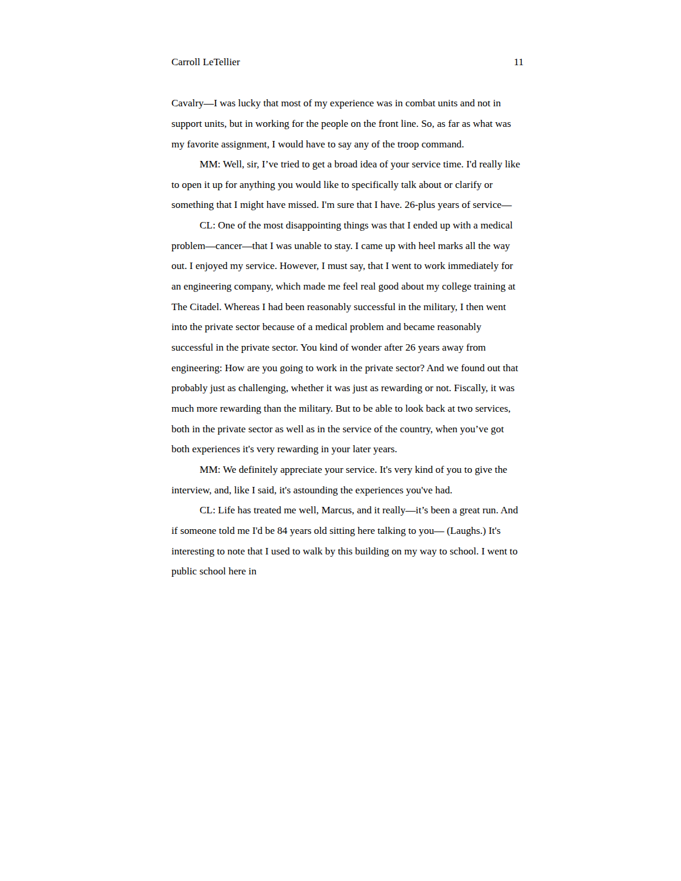Carroll LeTellier 11
Cavalry—I was lucky that most of my experience was in combat units and not in support units, but in working for the people on the front line. So, as far as what was my favorite assignment, I would have to say any of the troop command.
MM: Well, sir, I’ve tried to get a broad idea of your service time. I'd really like to open it up for anything you would like to specifically talk about or clarify or something that I might have missed. I'm sure that I have. 26-plus years of service—
CL: One of the most disappointing things was that I ended up with a medical problem—cancer—that I was unable to stay. I came up with heel marks all the way out. I enjoyed my service. However, I must say, that I went to work immediately for an engineering company, which made me feel real good about my college training at The Citadel. Whereas I had been reasonably successful in the military, I then went into the private sector because of a medical problem and became reasonably successful in the private sector. You kind of wonder after 26 years away from engineering: How are you going to work in the private sector? And we found out that probably just as challenging, whether it was just as rewarding or not. Fiscally, it was much more rewarding than the military. But to be able to look back at two services, both in the private sector as well as in the service of the country, when you’ve got both experiences it's very rewarding in your later years.
MM: We definitely appreciate your service. It's very kind of you to give the interview, and, like I said, it's astounding the experiences you've had.
CL: Life has treated me well, Marcus, and it really—it’s been a great run. And if someone told me I'd be 84 years old sitting here talking to you— (Laughs.) It's interesting to note that I used to walk by this building on my way to school. I went to public school here in